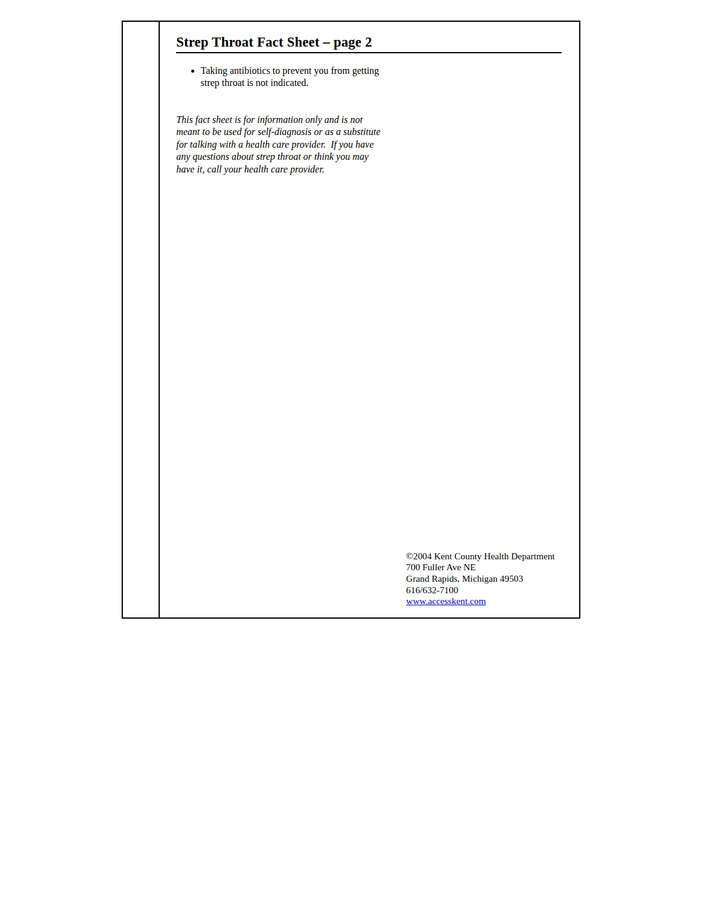Strep Throat Fact Sheet – page 2
Taking antibiotics to prevent you from getting strep throat is not indicated.
This fact sheet is for information only and is not meant to be used for self-diagnosis or as a substitute for talking with a health care provider. If you have any questions about strep throat or think you may have it, call your health care provider.
©2004 Kent County Health Department
700 Fuller Ave NE
Grand Rapids, Michigan 49503
616/632-7100
www.accesskent.com